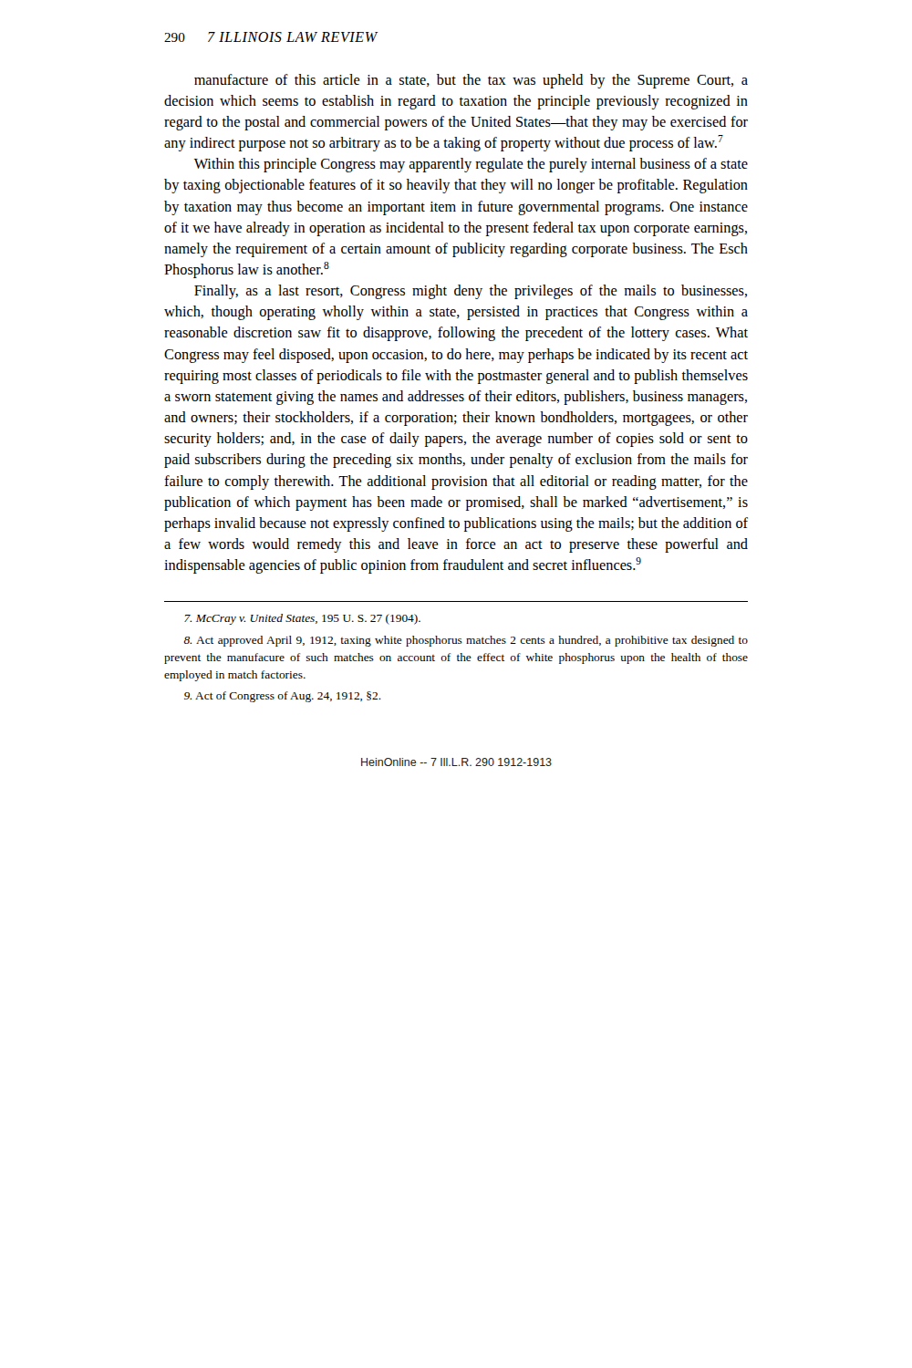290 7 ILLINOIS LAW REVIEW
manufacture of this article in a state, but the tax was upheld by the Supreme Court, a decision which seems to establish in regard to taxation the principle previously recognized in regard to the postal and commercial powers of the United States—that they may be exercised for any indirect purpose not so arbitrary as to be a taking of property without due process of law.7
Within this principle Congress may apparently regulate the purely internal business of a state by taxing objectionable features of it so heavily that they will no longer be profitable. Regulation by taxation may thus become an important item in future governmental programs. One instance of it we have already in operation as incidental to the present federal tax upon corporate earnings, namely the requirement of a certain amount of publicity regarding corporate business. The Esch Phosphorus law is another.8
Finally, as a last resort, Congress might deny the privileges of the mails to businesses, which, though operating wholly within a state, persisted in practices that Congress within a reasonable discretion saw fit to disapprove, following the precedent of the lottery cases. What Congress may feel disposed, upon occasion, to do here, may perhaps be indicated by its recent act requiring most classes of periodicals to file with the postmaster general and to publish themselves a sworn statement giving the names and addresses of their editors, publishers, business managers, and owners; their stockholders, if a corporation; their known bondholders, mortgagees, or other security holders; and, in the case of daily papers, the average number of copies sold or sent to paid subscribers during the preceding six months, under penalty of exclusion from the mails for failure to comply therewith. The additional provision that all editorial or reading matter, for the publication of which payment has been made or promised, shall be marked “advertisement,” is perhaps invalid because not expressly confined to publications using the mails; but the addition of a few words would remedy this and leave in force an act to preserve these powerful and indispensable agencies of public opinion from fraudulent and secret influences.9
7. McCray v. United States, 195 U. S. 27 (1904).
8. Act approved April 9, 1912, taxing white phosphorus matches 2 cents a hundred, a prohibitive tax designed to prevent the manufacure of such matches on account of the effect of white phosphorus upon the health of those employed in match factories.
9. Act of Congress of Aug. 24, 1912, §2.
HeinOnline -- 7 Ill.L.R. 290 1912-1913